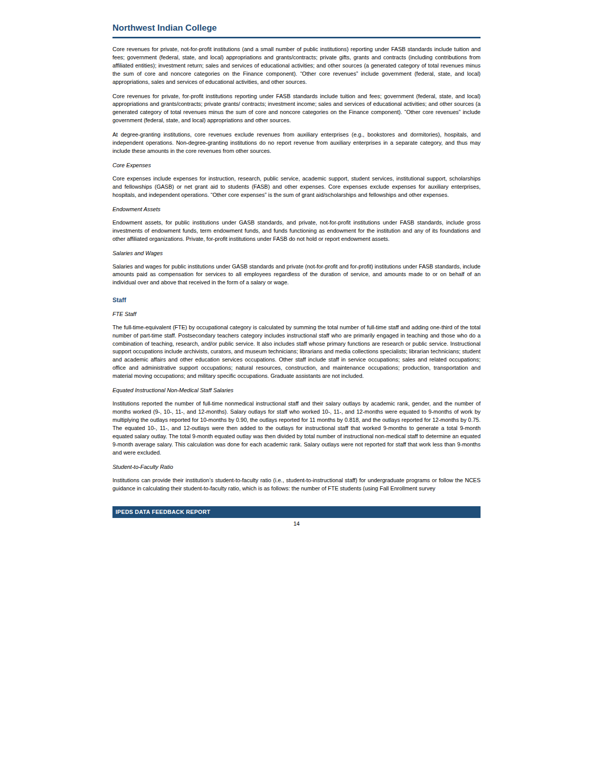Northwest Indian College
Core revenues for private, not-for-profit institutions (and a small number of public institutions) reporting under FASB standards include tuition and fees; government (federal, state, and local) appropriations and grants/contracts; private gifts, grants and contracts (including contributions from affiliated entities); investment return; sales and services of educational activities; and other sources (a generated category of total revenues minus the sum of core and noncore categories on the Finance component). “Other core revenues” include government (federal, state, and local) appropriations, sales and services of educational activities, and other sources.
Core revenues for private, for-profit institutions reporting under FASB standards include tuition and fees; government (federal, state, and local) appropriations and grants/contracts; private grants/ contracts; investment income; sales and services of educational activities; and other sources (a generated category of total revenues minus the sum of core and noncore categories on the Finance component). “Other core revenues” include government (federal, state, and local) appropriations and other sources.
At degree-granting institutions, core revenues exclude revenues from auxiliary enterprises (e.g., bookstores and dormitories), hospitals, and independent operations. Non-degree-granting institutions do no report revenue from auxiliary enterprises in a separate category, and thus may include these amounts in the core revenues from other sources.
Core Expenses
Core expenses include expenses for instruction, research, public service, academic support, student services, institutional support, scholarships and fellowships (GASB) or net grant aid to students (FASB) and other expenses. Core expenses exclude expenses for auxiliary enterprises, hospitals, and independent operations. “Other core expenses” is the sum of grant aid/scholarships and fellowships and other expenses.
Endowment Assets
Endowment assets, for public institutions under GASB standards, and private, not-for-profit institutions under FASB standards, include gross investments of endowment funds, term endowment funds, and funds functioning as endowment for the institution and any of its foundations and other affiliated organizations. Private, for-profit institutions under FASB do not hold or report endowment assets.
Salaries and Wages
Salaries and wages for public institutions under GASB standards and private (not-for-profit and for-profit) institutions under FASB standards, include amounts paid as compensation for services to all employees regardless of the duration of service, and amounts made to or on behalf of an individual over and above that received in the form of a salary or wage.
Staff
FTE Staff
The full-time-equivalent (FTE) by occupational category is calculated by summing the total number of full-time staff and adding one-third of the total number of part-time staff. Postsecondary teachers category includes instructional staff who are primarily engaged in teaching and those who do a combination of teaching, research, and/or public service. It also includes staff whose primary functions are research or public service. Instructional support occupations include archivists, curators, and museum technicians; librarians and media collections specialists; librarian technicians; student and academic affairs and other education services occupations. Other staff include staff in service occupations; sales and related occupations; office and administrative support occupations; natural resources, construction, and maintenance occupations; production, transportation and material moving occupations; and military specific occupations. Graduate assistants are not included.
Equated Instructional Non-Medical Staff Salaries
Institutions reported the number of full-time nonmedical instructional staff and their salary outlays by academic rank, gender, and the number of months worked (9-, 10-, 11-, and 12-months). Salary outlays for staff who worked 10-, 11-, and 12-months were equated to 9-months of work by multiplying the outlays reported for 10-months by 0.90, the outlays reported for 11 months by 0.818, and the outlays reported for 12-months by 0.75. The equated 10-, 11-, and 12-outlays were then added to the outlays for instructional staff that worked 9-months to generate a total 9-month equated salary outlay. The total 9-month equated outlay was then divided by total number of instructional non-medical staff to determine an equated 9-month average salary. This calculation was done for each academic rank. Salary outlays were not reported for staff that work less than 9-months and were excluded.
Student-to-Faculty Ratio
Institutions can provide their institution’s student-to-faculty ratio (i.e., student-to-instructional staff) for undergraduate programs or follow the NCES guidance in calculating their student-to-faculty ratio, which is as follows: the number of FTE students (using Fall Enrollment survey
IPEDS DATA FEEDBACK REPORT
14